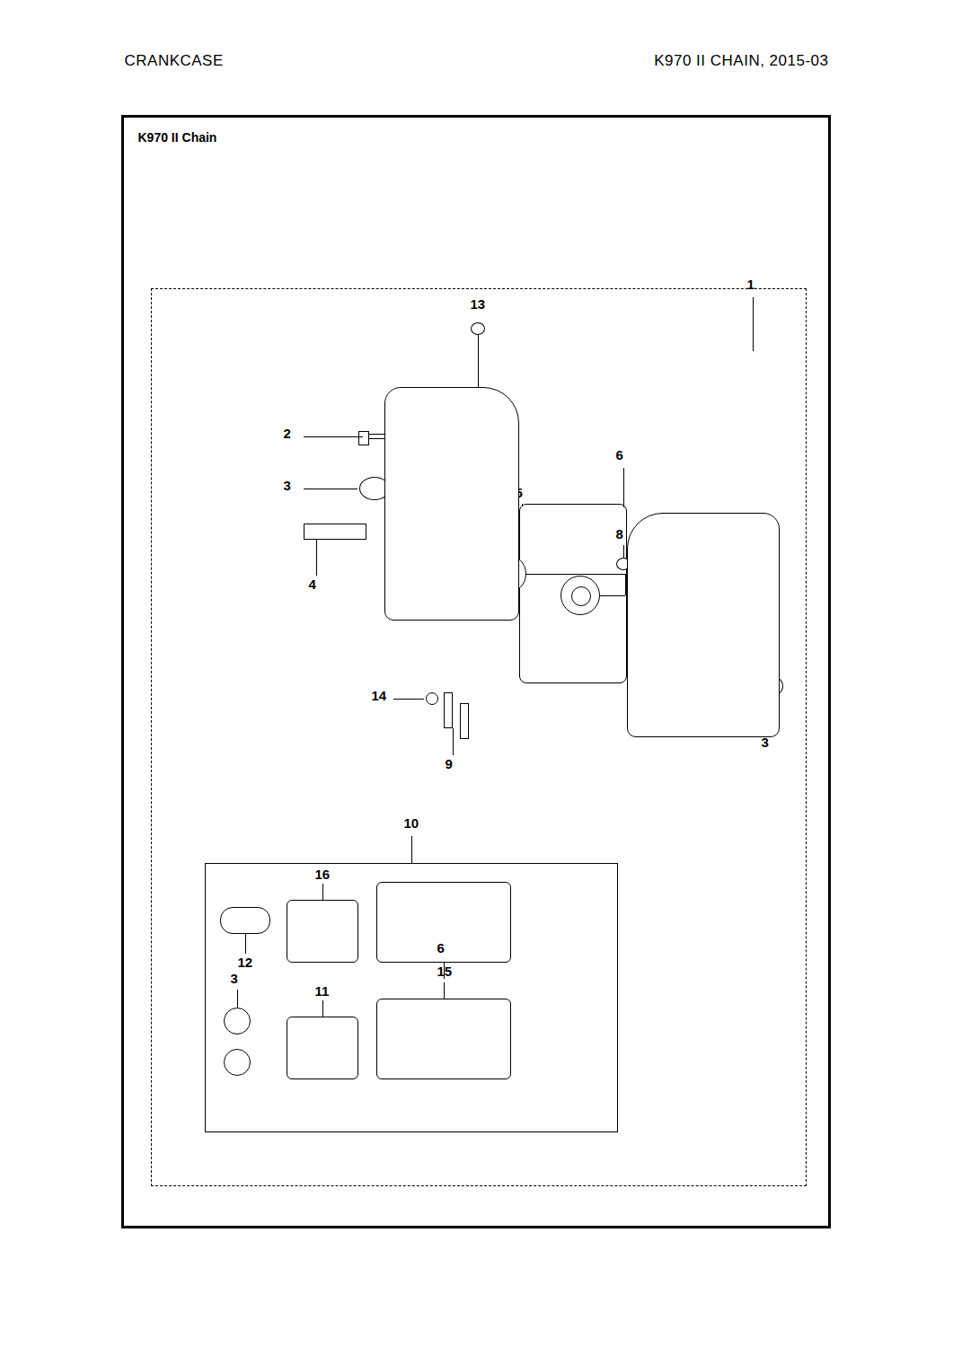CRANKCASE
K970 II CHAIN, 2015-03
K970 II Chain
13
1
2
3
4
5
6
7
8
9
14
3
10
16
12
6
15
11
3